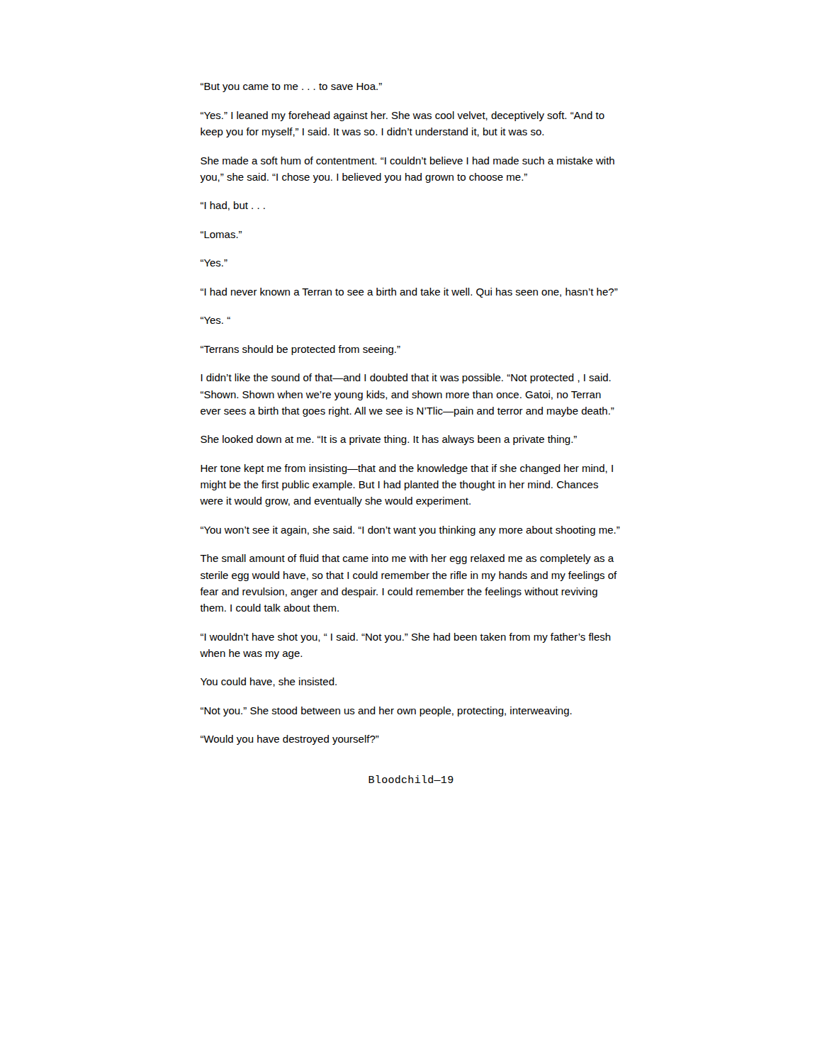“But you came to me . . . to save Hoa.”
“Yes.” I leaned my forehead against her. She was cool velvet, deceptively soft. “And to keep you for myself,” I said. It was so. I didn’t understand it, but it was so.
She made a soft hum of contentment. “I couldn’t believe I had made such a mistake with you,” she said. “I chose you. I believed you had grown to choose me.”
“I had, but . . .
“Lomas.”
“Yes.”
“I had never known a Terran to see a birth and take it well. Qui has seen one, hasn’t he?”
“Yes. “
“Terrans should be protected from seeing.”
I didn’t like the sound of that—and I doubted that it was possible. “Not protected , I said. “Shown. Shown when we’re young kids, and shown more than once. Gatoi, no Terran ever sees a birth that goes right. All we see is N’Tlic—pain and terror and maybe death.”
She looked down at me. “It is a private thing. It has always been a private thing.”
Her tone kept me from insisting—that and the knowledge that if she changed her mind, I might be the first public example. But I had planted the thought in her mind. Chances were it would grow, and eventually she would experiment.
“You won’t see it again, she said. “I don’t want you thinking any more about shooting me.”
The small amount of fluid that came into me with her egg relaxed me as completely as a sterile egg would have, so that I could remember the rifle in my hands and my feelings of fear and revulsion, anger and despair. I could remember the feelings without reviving them. I could talk about them.
“I wouldn’t have shot you, “ I said. “Not you.” She had been taken from my father’s flesh when he was my age.
You could have, she insisted.
“Not you.” She stood between us and her own people, protecting, interweaving.
“Would you have destroyed yourself?”
Bloodchild—19